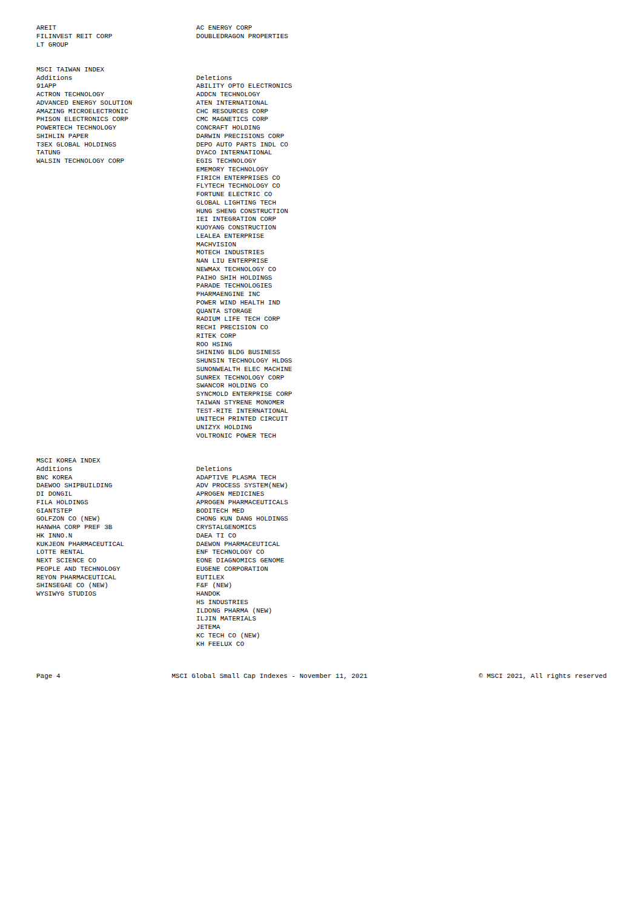AREIT                                   AC ENERGY CORP
FILINVEST REIT CORP                     DOUBLEDRAGON PROPERTIES
LT GROUP


MSCI TAIWAN INDEX
Additions                               Deletions
91APP                                   ABILITY OPTO ELECTRONICS
ACTRON TECHNOLOGY                       ADDCN TECHNOLOGY
ADVANCED ENERGY SOLUTION                ATEN INTERNATIONAL
AMAZING MICROELECTRONIC                 CHC RESOURCES CORP
PHISON ELECTRONICS CORP                 CMC MAGNETICS CORP
POWERTECH TECHNOLOGY                    CONCRAFT HOLDING
SHIHLIN PAPER                           DARWIN PRECISIONS CORP
T3EX GLOBAL HOLDINGS                    DEPO AUTO PARTS INDL CO
TATUNG                                  DYACO INTERNATIONAL
WALSIN TECHNOLOGY CORP                  EGIS TECHNOLOGY
                                        EMEMORY TECHNOLOGY
                                        FIRICH ENTERPRISES CO
                                        FLYTECH TECHNOLOGY CO
                                        FORTUNE ELECTRIC CO
                                        GLOBAL LIGHTING TECH
                                        HUNG SHENG CONSTRUCTION
                                        IEI INTEGRATION CORP
                                        KUOYANG CONSTRUCTION
                                        LEALEA ENTERPRISE
                                        MACHVISION
                                        MOTECH INDUSTRIES
                                        NAN LIU ENTERPRISE
                                        NEWMAX TECHNOLOGY CO
                                        PAIHO SHIH HOLDINGS
                                        PARADE TECHNOLOGIES
                                        PHARMAENGINE INC
                                        POWER WIND HEALTH IND
                                        QUANTA STORAGE
                                        RADIUM LIFE TECH CORP
                                        RECHI PRECISION CO
                                        RITEK CORP
                                        ROO HSING
                                        SHINING BLDG BUSINESS
                                        SHUNSIN TECHNOLOGY HLDGS
                                        SUNONWEALTH ELEC MACHINE
                                        SUNREX TECHNOLOGY CORP
                                        SWANCOR HOLDING CO
                                        SYNCMOLD ENTERPRISE CORP
                                        TAIWAN STYRENE MONOMER
                                        TEST-RITE INTERNATIONAL
                                        UNITECH PRINTED CIRCUIT
                                        UNIZYX HOLDING
                                        VOLTRONIC POWER TECH


MSCI KOREA INDEX
Additions                               Deletions
BNC KOREA                               ADAPTIVE PLASMA TECH
DAEWOO SHIPBUILDING                     ADV PROCESS SYSTEM(NEW)
DI DONGIL                               APROGEN MEDICINES
FILA HOLDINGS                           APROGEN PHARMACEUTICALS
GIANTSTEP                               BODITECH MED
GOLFZON CO (NEW)                        CHONG KUN DANG HOLDINGS
HANWHA CORP PREF 3B                     CRYSTALGENOMICS
HK INNO.N                               DAEA TI CO
KUKJEON PHARMACEUTICAL                  DAEWON PHARMACEUTICAL
LOTTE RENTAL                            ENF TECHNOLOGY CO
NEXT SCIENCE CO                         EONE DIAGNOMICS GENOME
PEOPLE AND TECHNOLOGY                   EUGENE CORPORATION
REYON PHARMACEUTICAL                    EUTILEX
SHINSEGAE CO (NEW)                      F&F (NEW)
WYSIWYG STUDIOS                         HANDOK
                                        HS INDUSTRIES
                                        ILDONG PHARMA (NEW)
                                        ILJIN MATERIALS
                                        JETEMA
                                        KC TECH CO (NEW)
                                        KH FEELUX CO
Page 4 MSCI Global Small Cap Indexes - November 11, 2021 © MSCI 2021, All rights reserved